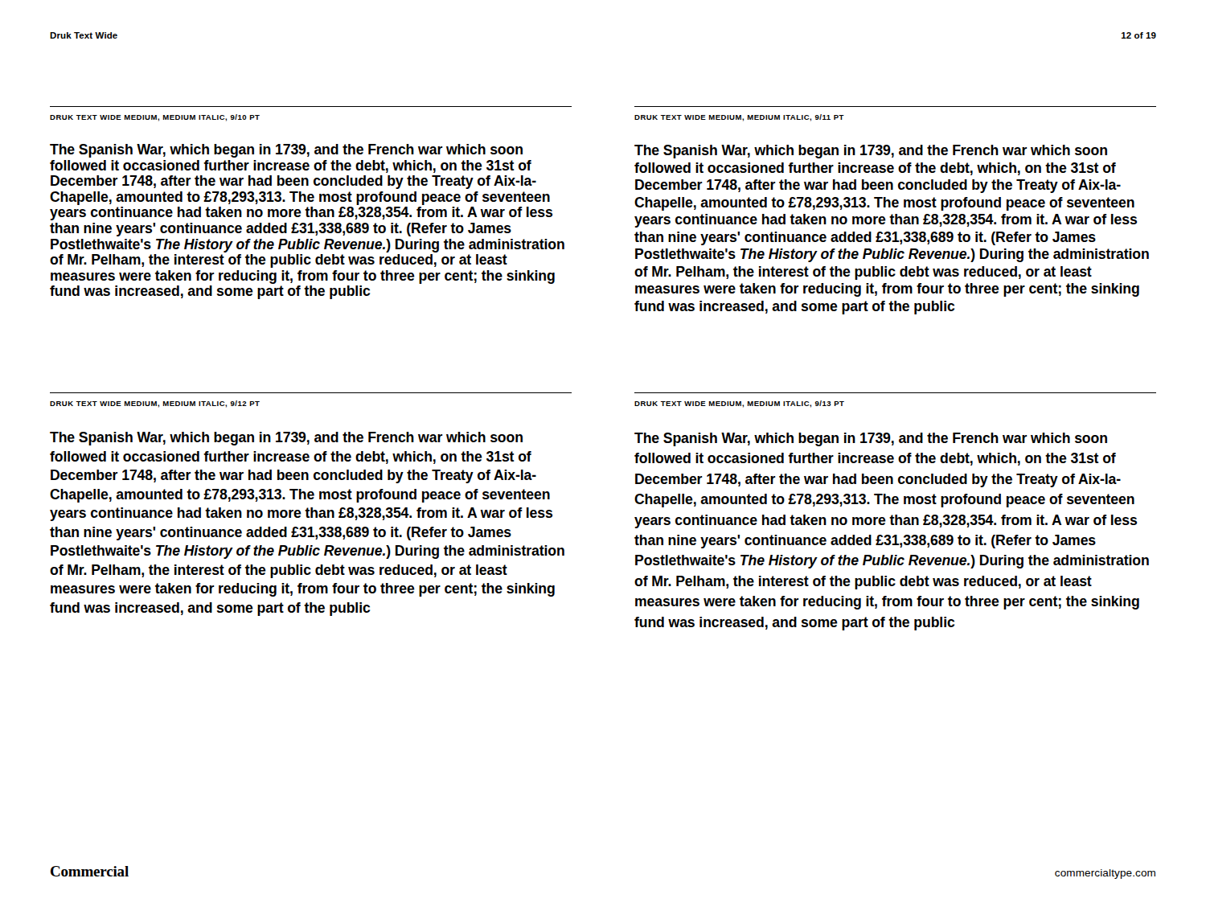Druk Text Wide
12 of 19
Druk Text Wide Medium, Medium Italic, 9/10 pt
The Spanish War, which began in 1739, and the French war which soon followed it occasioned further increase of the debt, which, on the 31st of December 1748, after the war had been concluded by the Treaty of Aix-la-Chapelle, amounted to £78,293,313. The most profound peace of seventeen years continuance had taken no more than £8,328,354. from it. A war of less than nine years' continuance added £31,338,689 to it. (Refer to James Postlethwaite's The History of the Public Revenue.) During the administration of Mr. Pelham, the interest of the public debt was reduced, or at least measures were taken for reducing it, from four to three per cent; the sinking fund was increased, and some part of the public
Druk Text Wide Medium, Medium Italic, 9/11 pt
The Spanish War, which began in 1739, and the French war which soon followed it occasioned further increase of the debt, which, on the 31st of December 1748, after the war had been concluded by the Treaty of Aix-la-Chapelle, amounted to £78,293,313. The most profound peace of seventeen years continuance had taken no more than £8,328,354. from it. A war of less than nine years' continuance added £31,338,689 to it. (Refer to James Postlethwaite's The History of the Public Revenue.) During the administration of Mr. Pelham, the interest of the public debt was reduced, or at least measures were taken for reducing it, from four to three per cent; the sinking fund was increased, and some part of the public
Druk Text Wide Medium, Medium Italic, 9/12 pt
The Spanish War, which began in 1739, and the French war which soon followed it occasioned further increase of the debt, which, on the 31st of December 1748, after the war had been concluded by the Treaty of Aix-la-Chapelle, amounted to £78,293,313. The most profound peace of seventeen years continuance had taken no more than £8,328,354. from it. A war of less than nine years' continuance added £31,338,689 to it. (Refer to James Postlethwaite's The History of the Public Revenue.) During the administration of Mr. Pelham, the interest of the public debt was reduced, or at least measures were taken for reducing it, from four to three per cent; the sinking fund was increased, and some part of the public
Druk Text Wide Medium, Medium Italic, 9/13 pt
The Spanish War, which began in 1739, and the French war which soon followed it occasioned further increase of the debt, which, on the 31st of December 1748, after the war had been concluded by the Treaty of Aix-la-Chapelle, amounted to £78,293,313. The most profound peace of seventeen years continuance had taken no more than £8,328,354. from it. A war of less than nine years' continuance added £31,338,689 to it. (Refer to James Postlethwaite's The History of the Public Revenue.) During the administration of Mr. Pelham, the interest of the public debt was reduced, or at least measures were taken for reducing it, from four to three per cent; the sinking fund was increased, and some part of the public
Commercial
commercialtype.com